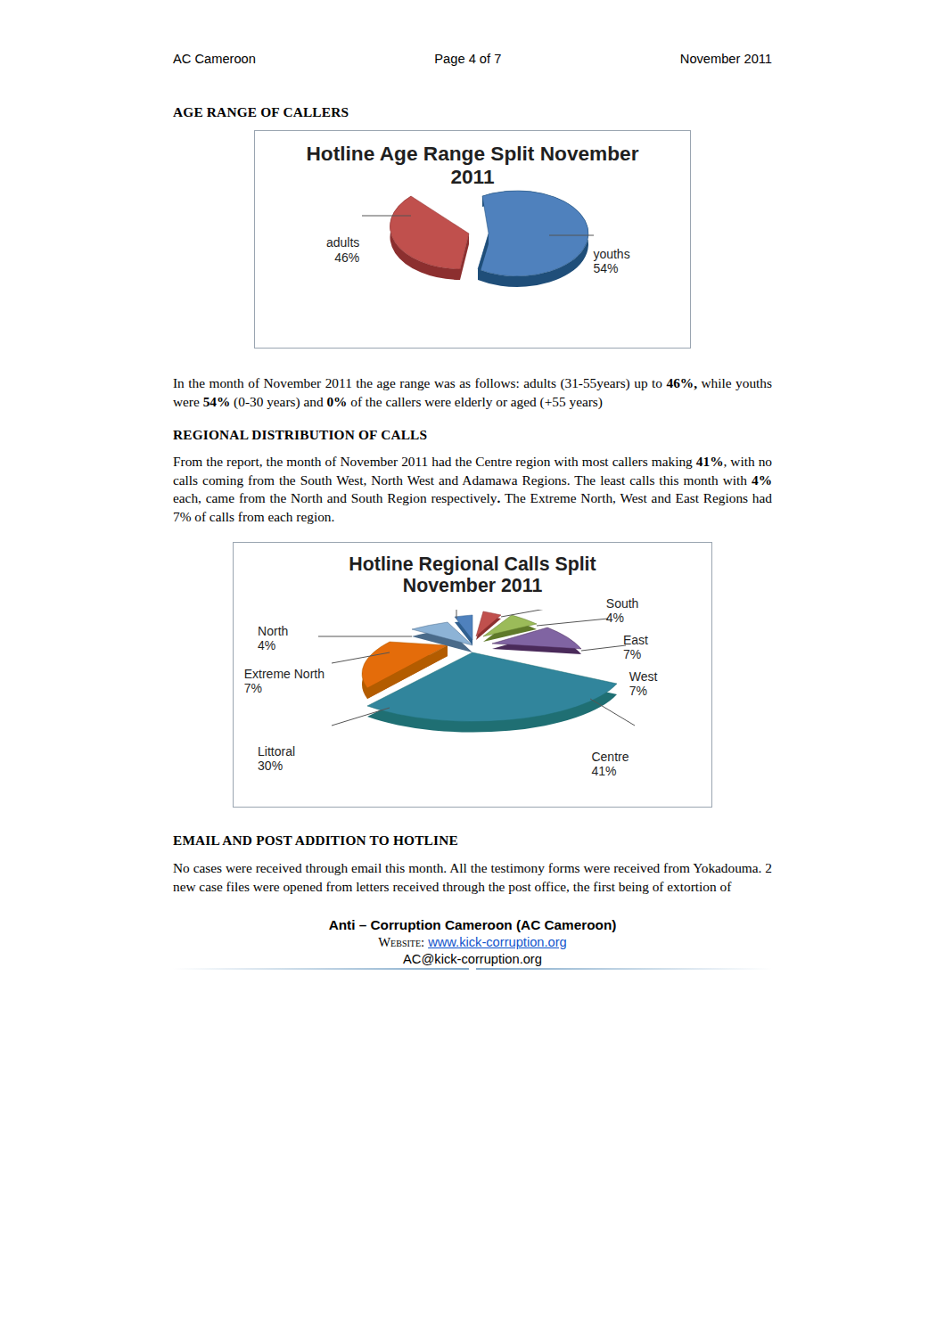AC Cameroon Page 4 of 7 November 2011
AGE RANGE OF CALLERS
Hotline Age Range Split November
2011
adults
46%
youths
54%
In the month of November 2011 the age range was as follows: adults (31-55years) up to 46%, while youths were 54% (0-30 years) and 0% of the callers were elderly or aged (+55 years)
REGIONAL DISTRIBUTION OF CALLS
From the report, the month of November 2011 had the Centre region with most callers making 41%, with no calls coming from the South West, North West and Adamawa Regions. The least calls this month with 4% each, came from the North and South Region respectively. The Extreme North, West and East Regions had 7% of calls from each region.
Hotline Regional Calls Split
November 2011
North
4%
Extreme North
7%
Littoral
30%
South
4%
East
7%
West
7%
Centre
41%
EMAIL AND POST ADDITION TO HOTLINE
No cases were received through email this month. All the testimony forms were received from Yokadouma. 2 new case files were opened from letters received through the post office, the first being of extortion of
Anti – Corruption Cameroon (AC Cameroon)
Website: www.kick-corruption.org
AC@kick-corruption.org